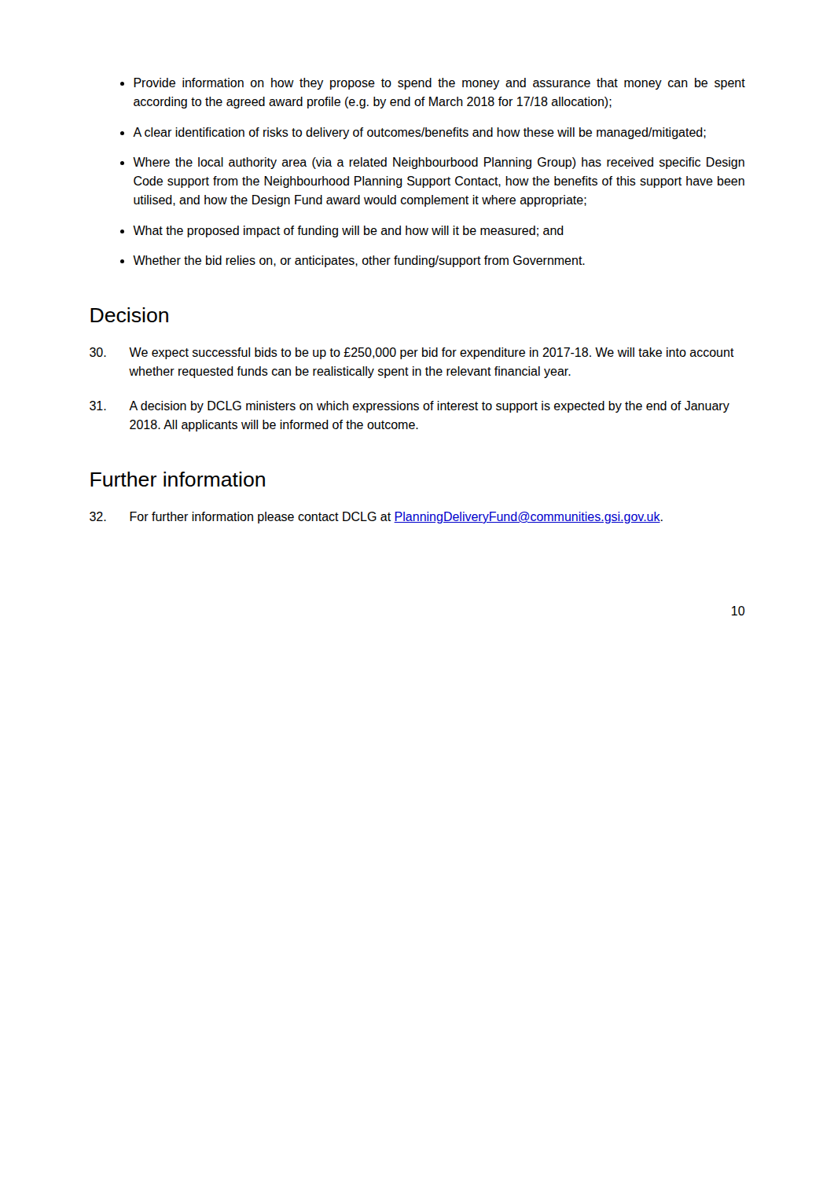Provide information on how they propose to spend the money and assurance that money can be spent according to the agreed award profile (e.g. by end of March 2018 for 17/18 allocation);
A clear identification of risks to delivery of outcomes/benefits and how these will be managed/mitigated;
Where the local authority area (via a related Neighbourbood Planning Group) has received specific Design Code support from the Neighbourhood Planning Support Contact, how the benefits of this support have been utilised, and how the Design Fund award would complement it where appropriate;
What the proposed impact of funding will be and how will it be measured; and
Whether the bid relies on, or anticipates, other funding/support from Government.
Decision
We expect successful bids to be up to £250,000 per bid for expenditure in 2017-18. We will take into account whether requested funds can be realistically spent in the relevant financial year.
A decision by DCLG ministers on which expressions of interest to support is expected by the end of January 2018. All applicants will be informed of the outcome.
Further information
For further information please contact DCLG at PlanningDeliveryFund@communities.gsi.gov.uk.
10